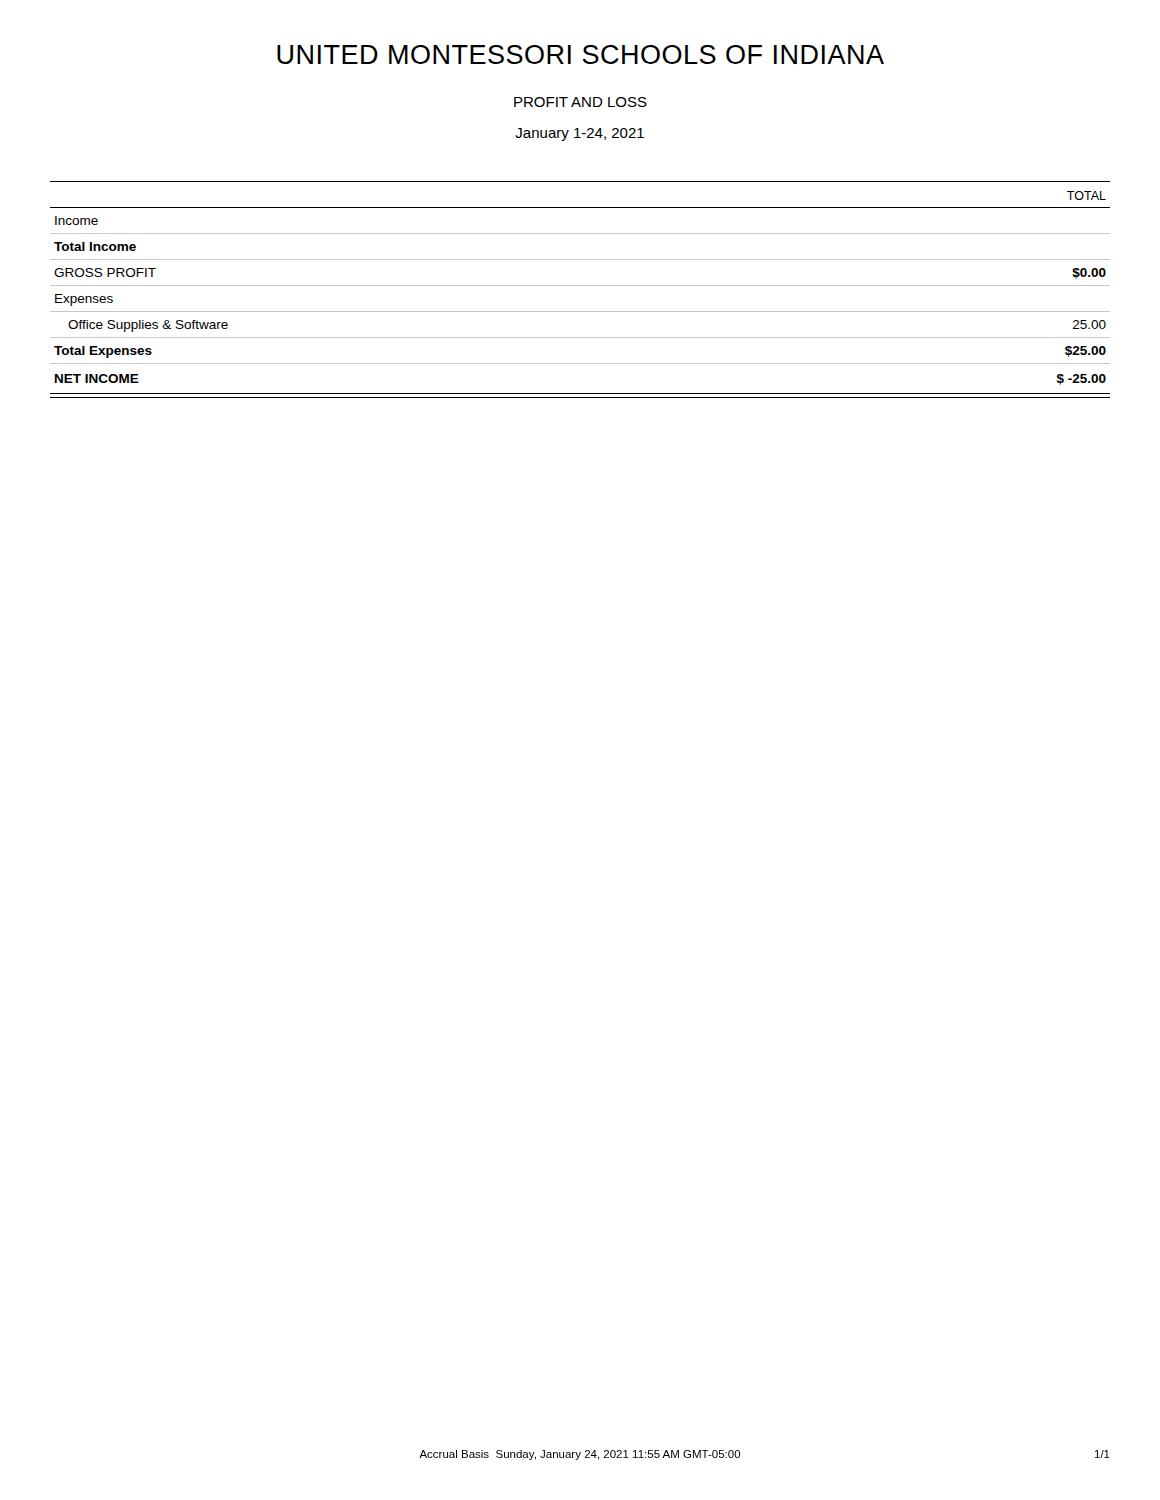UNITED MONTESSORI SCHOOLS OF INDIANA
PROFIT AND LOSS
January 1-24, 2021
| | TOTAL |
| --- | --- |
| Income | |
| Total Income | |
| GROSS PROFIT | $0.00 |
| Expenses | |
| Office Supplies & Software | 25.00 |
| Total Expenses | $25.00 |
| NET INCOME | $ -25.00 |
Accrual Basis Sunday, January 24, 2021 11:55 AM GMT-05:00
1/1